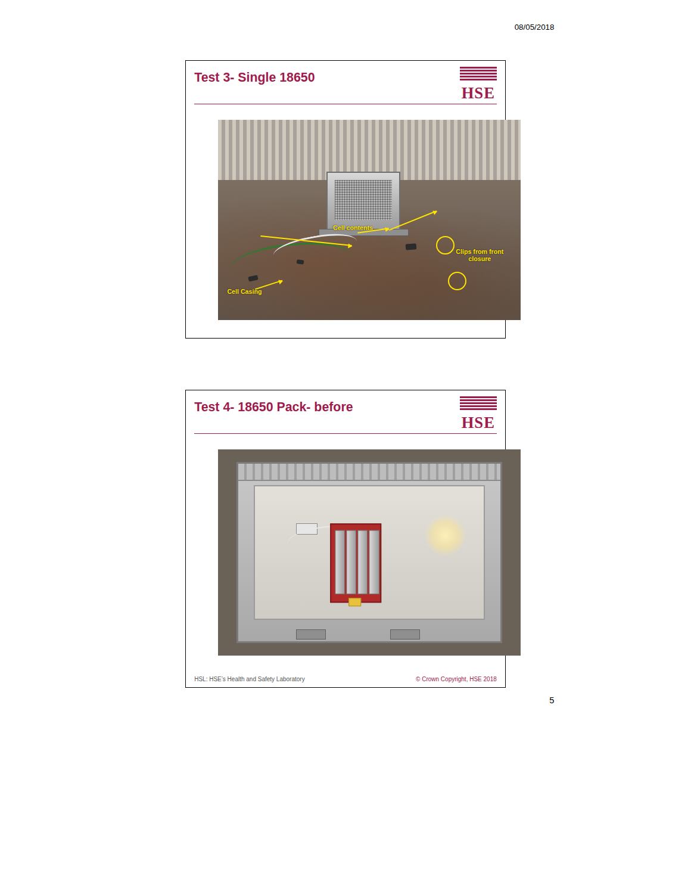08/05/2018
Test 3- Single 18650
HSE
Cell contents Cell Casing Clips from front closure
Test 4- 18650 Pack- before
HSE
HSL: HSE’s Health and Safety Laboratory © Crown Copyright, HSE 2018
5